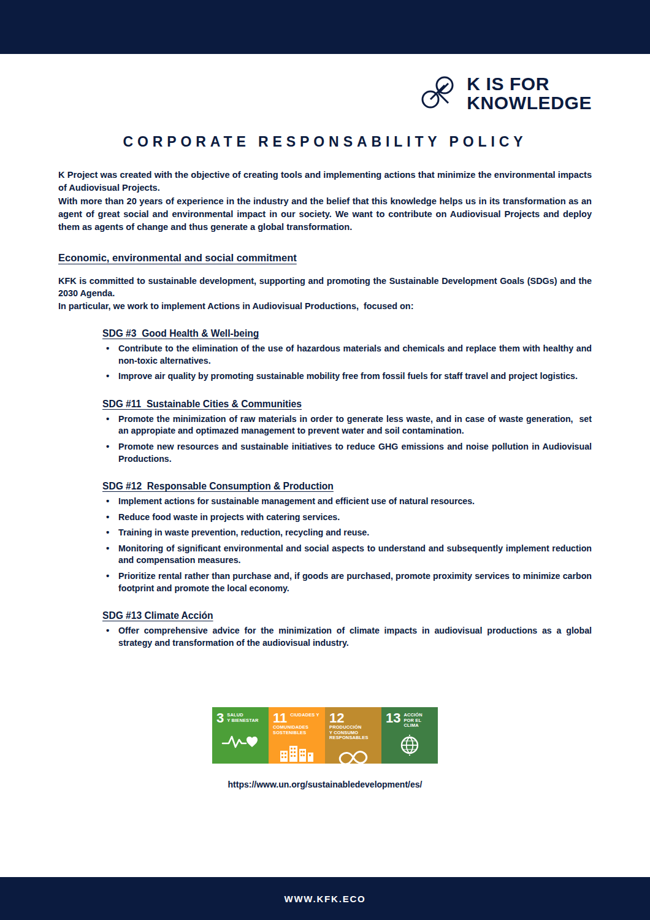K IS FOR
KNOWLEDGE
CORPORATE RESPONSABILITY POLICY
K Project was created with the objective of creating tools and implementing actions that minimize the environmental impacts of Audiovisual Projects.
With more than 20 years of experience in the industry and the belief that this knowledge helps us in its transformation as an agent of great social and environmental impact in our society. We want to contribute on Audiovisual Projects and deploy them as agents of change and thus generate a global transformation.
Economic, environmental and social commitment
KFK is committed to sustainable development, supporting and promoting the Sustainable Development Goals (SDGs) and the 2030 Agenda.
In particular, we work to implement Actions in Audiovisual Productions, focused on:
SDG #3 Good Health & Well-being
Contribute to the elimination of the use of hazardous materials and chemicals and replace them with healthy and non-toxic alternatives.
Improve air quality by promoting sustainable mobility free from fossil fuels for staff travel and project logistics.
SDG #11 Sustainable Cities & Communities
Promote the minimization of raw materials in order to generate less waste, and in case of waste generation, set an appropiate and optimazed management to prevent water and soil contamination.
Promote new resources and sustainable initiatives to reduce GHG emissions and noise pollution in Audiovisual Productions.
SDG #12 Responsable Consumption & Production
Implement actions for sustainable management and efficient use of natural resources.
Reduce food waste in projects with catering services.
Training in waste prevention, reduction, recycling and reuse.
Monitoring of significant environmental and social aspects to understand and subsequently implement reduction and compensation measures.
Prioritize rental rather than purchase and, if goods are purchased, promote proximity services to minimize carbon footprint and promote the local economy.
SDG #13 Climate Acción
Offer comprehensive advice for the minimization of climate impacts in audiovisual productions as a global strategy and transformation of the audiovisual industry.
3
Salud
y bienestar
11
Ciudades y
comunidades
sostenibles
12
Producción
y consumo
responsables
13
Acción
por el clima
https://www.un.org/sustainabledevelopment/es/
WWW.KFK.ECO